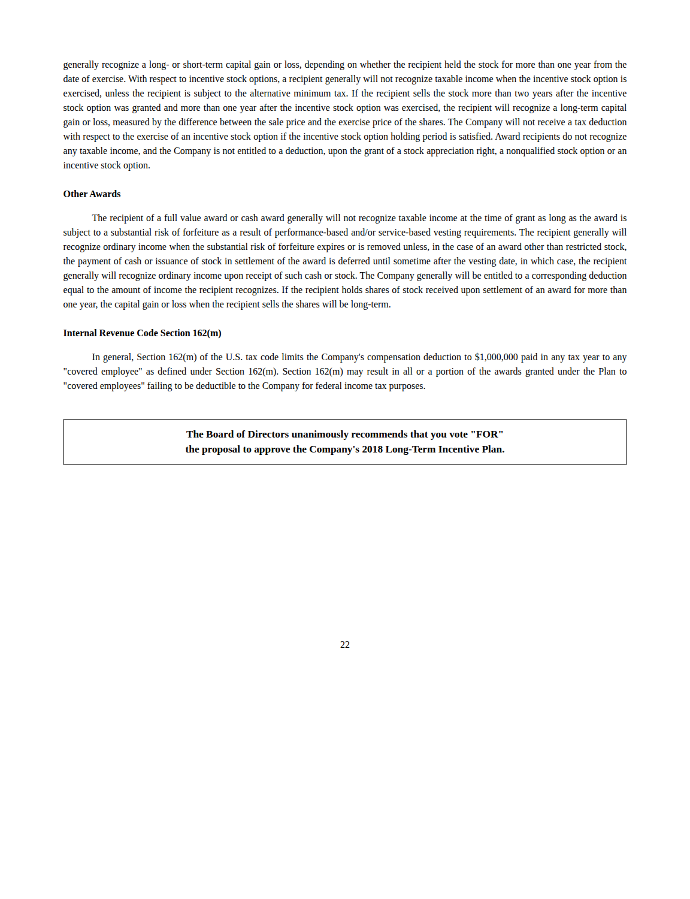generally recognize a long- or short-term capital gain or loss, depending on whether the recipient held the stock for more than one year from the date of exercise. With respect to incentive stock options, a recipient generally will not recognize taxable income when the incentive stock option is exercised, unless the recipient is subject to the alternative minimum tax. If the recipient sells the stock more than two years after the incentive stock option was granted and more than one year after the incentive stock option was exercised, the recipient will recognize a long-term capital gain or loss, measured by the difference between the sale price and the exercise price of the shares. The Company will not receive a tax deduction with respect to the exercise of an incentive stock option if the incentive stock option holding period is satisfied. Award recipients do not recognize any taxable income, and the Company is not entitled to a deduction, upon the grant of a stock appreciation right, a nonqualified stock option or an incentive stock option.
Other Awards
The recipient of a full value award or cash award generally will not recognize taxable income at the time of grant as long as the award is subject to a substantial risk of forfeiture as a result of performance-based and/or service-based vesting requirements. The recipient generally will recognize ordinary income when the substantial risk of forfeiture expires or is removed unless, in the case of an award other than restricted stock, the payment of cash or issuance of stock in settlement of the award is deferred until sometime after the vesting date, in which case, the recipient generally will recognize ordinary income upon receipt of such cash or stock. The Company generally will be entitled to a corresponding deduction equal to the amount of income the recipient recognizes. If the recipient holds shares of stock received upon settlement of an award for more than one year, the capital gain or loss when the recipient sells the shares will be long-term.
Internal Revenue Code Section 162(m)
In general, Section 162(m) of the U.S. tax code limits the Company's compensation deduction to $1,000,000 paid in any tax year to any "covered employee" as defined under Section 162(m). Section 162(m) may result in all or a portion of the awards granted under the Plan to "covered employees" failing to be deductible to the Company for federal income tax purposes.
The Board of Directors unanimously recommends that you vote "FOR"
the proposal to approve the Company's 2018 Long-Term Incentive Plan.
22